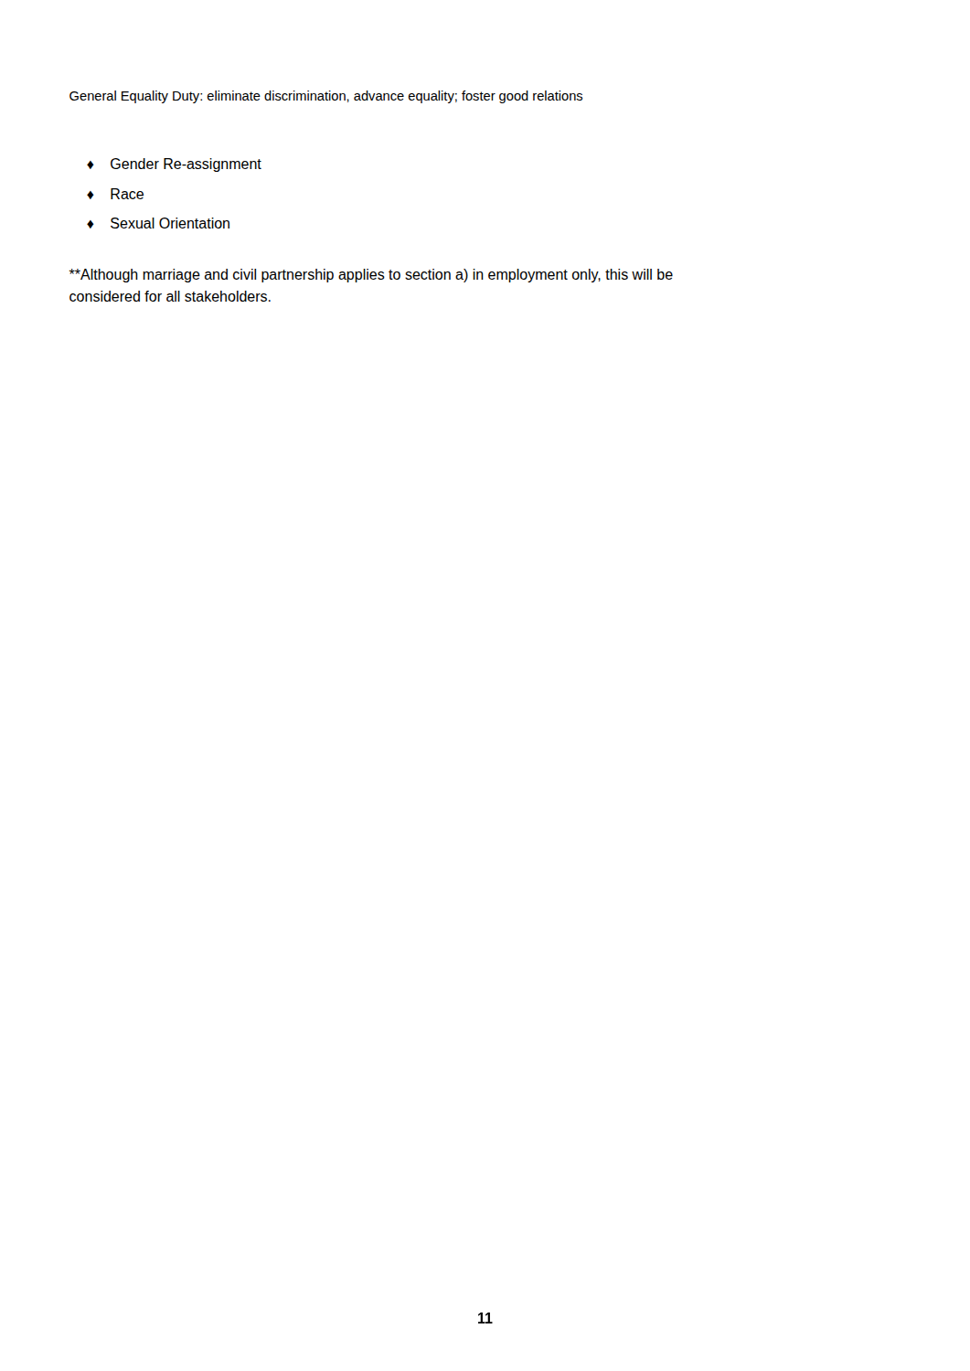General Equality Duty: eliminate discrimination, advance equality; foster good relations
Gender Re-assignment
Race
Sexual Orientation
**Although marriage and civil partnership applies to section a) in employment only, this will be considered for all stakeholders.
11